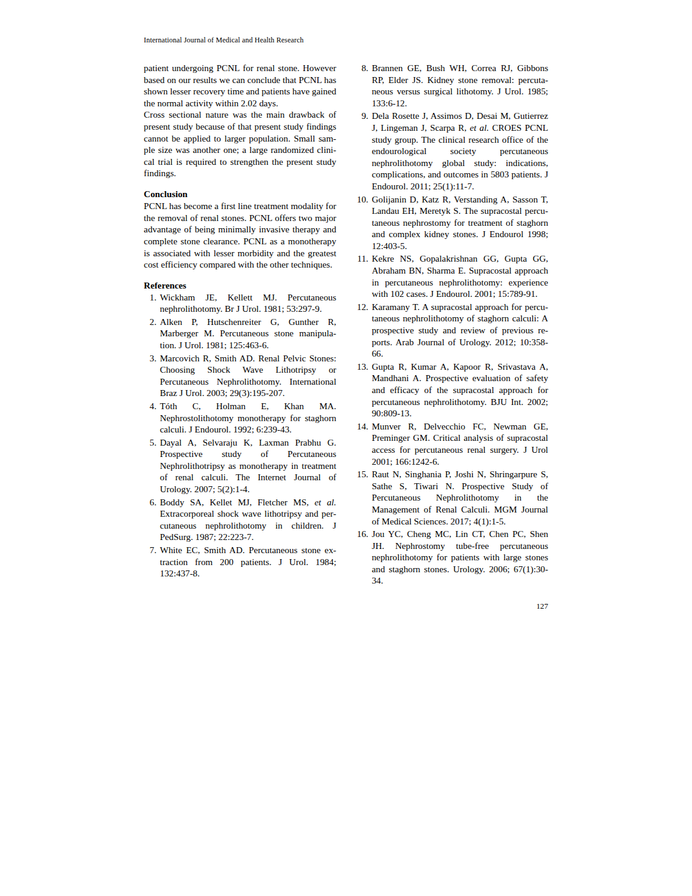International Journal of Medical and Health Research
patient undergoing PCNL for renal stone. However based on our results we can conclude that PCNL has shown lesser recovery time and patients have gained the normal activity within 2.02 days.
Cross sectional nature was the main drawback of present study because of that present study findings cannot be applied to larger population. Small sample size was another one; a large randomized clinical trial is required to strengthen the present study findings.
Conclusion
PCNL has become a first line treatment modality for the removal of renal stones. PCNL offers two major advantage of being minimally invasive therapy and complete stone clearance. PCNL as a monotherapy is associated with lesser morbidity and the greatest cost efficiency compared with the other techniques.
References
Wickham JE, Kellett MJ. Percutaneous nephrolithotomy. Br J Urol. 1981; 53:297-9.
Alken P, Hutschenreiter G, Gunther R, Marberger M. Percutaneous stone manipulation. J Urol. 1981; 125:463-6.
Marcovich R, Smith AD. Renal Pelvic Stones: Choosing Shock Wave Lithotripsy or Percutaneous Nephrolithotomy. International Braz J Urol. 2003; 29(3):195-207.
Tóth C, Holman E, Khan MA. Nephrostolithotomy monotherapy for staghorn calculi. J Endourol. 1992; 6:239-43.
Dayal A, Selvaraju K, Laxman Prabhu G. Prospective study of Percutaneous Nephrolithotripsy as monotherapy in treatment of renal calculi. The Internet Journal of Urology. 2007; 5(2):1-4.
Boddy SA, Kellet MJ, Fletcher MS, et al. Extracorporeal shock wave lithotripsy and percutaneous nephrolithotomy in children. J PedSurg. 1987; 22:223-7.
White EC, Smith AD. Percutaneous stone extraction from 200 patients. J Urol. 1984; 132:437-8.
Brannen GE, Bush WH, Correa RJ, Gibbons RP, Elder JS. Kidney stone removal: percutaneous versus surgical lithotomy. J Urol. 1985; 133:6-12.
Dela Rosette J, Assimos D, Desai M, Gutierrez J, Lingeman J, Scarpa R, et al. CROES PCNL study group. The clinical research office of the endourological society percutaneous nephrolithotomy global study: indications, complications, and outcomes in 5803 patients. J Endourol. 2011; 25(1):11-7.
Golijanin D, Katz R, Verstanding A, Sasson T, Landau EH, Meretyk S. The supracostal percutaneous nephrostomy for treatment of staghorn and complex kidney stones. J Endourol 1998; 12:403-5.
Kekre NS, Gopalakrishnan GG, Gupta GG, Abraham BN, Sharma E. Supracostal approach in percutaneous nephrolithotomy: experience with 102 cases. J Endourol. 2001; 15:789-91.
Karamany T. A supracostal approach for percutaneous nephrolithotomy of staghorn calculi: A prospective study and review of previous reports. Arab Journal of Urology. 2012; 10:358-66.
Gupta R, Kumar A, Kapoor R, Srivastava A, Mandhani A. Prospective evaluation of safety and efficacy of the supracostal approach for percutaneous nephrolithotomy. BJU Int. 2002; 90:809-13.
Munver R, Delvecchio FC, Newman GE, Preminger GM. Critical analysis of supracostal access for percutaneous renal surgery. J Urol 2001; 166:1242-6.
Raut N, Singhania P, Joshi N, Shringarpure S, Sathe S, Tiwari N. Prospective Study of Percutaneous Nephrolithotomy in the Management of Renal Calculi. MGM Journal of Medical Sciences. 2017; 4(1):1-5.
Jou YC, Cheng MC, Lin CT, Chen PC, Shen JH. Nephrostomy tube-free percutaneous nephrolithotomy for patients with large stones and staghorn stones. Urology. 2006; 67(1):30-34.
127